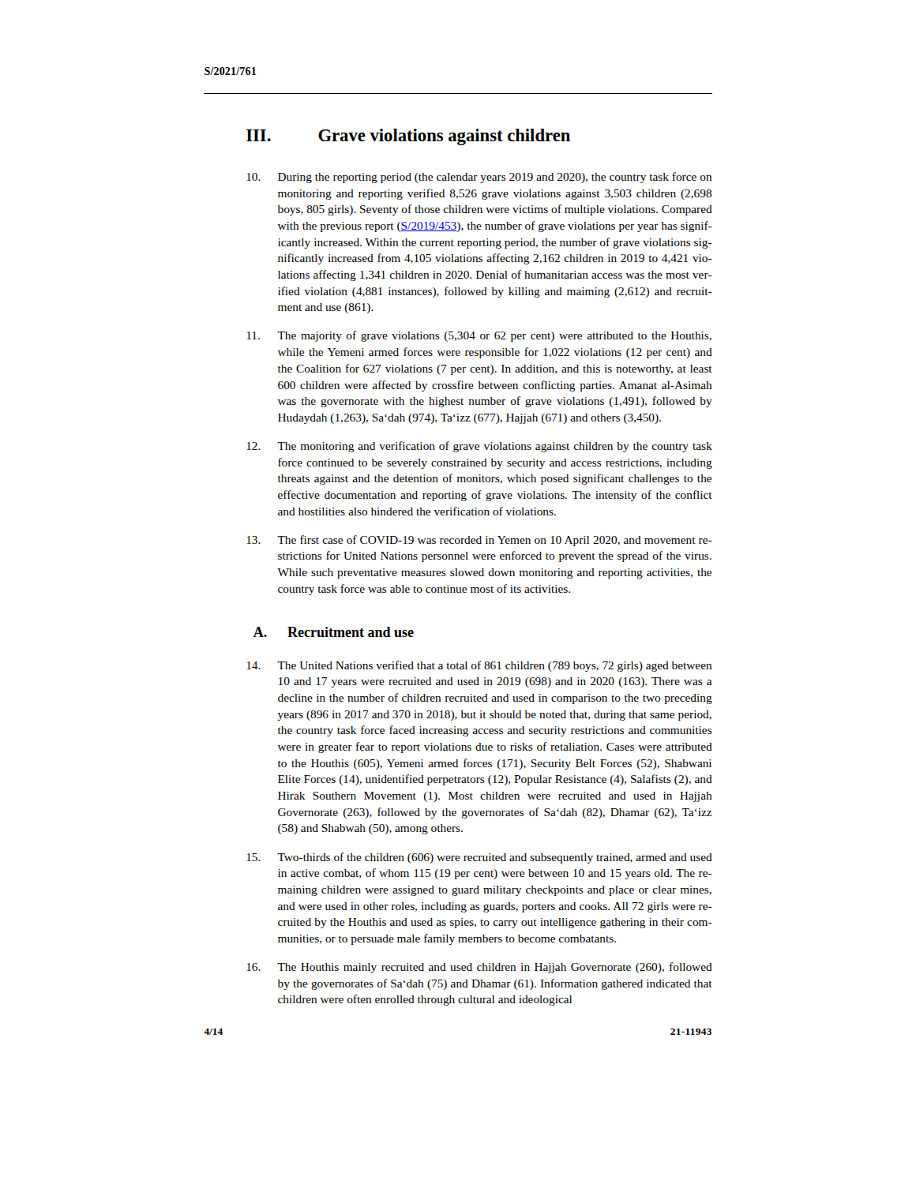S/2021/761
III. Grave violations against children
10. During the reporting period (the calendar years 2019 and 2020), the country task force on monitoring and reporting verified 8,526 grave violations against 3,503 children (2,698 boys, 805 girls). Seventy of those children were victims of multiple violations. Compared with the previous report (S/2019/453), the number of grave violations per year has significantly increased. Within the current reporting period, the number of grave violations significantly increased from 4,105 violations affecting 2,162 children in 2019 to 4,421 violations affecting 1,341 children in 2020. Denial of humanitarian access was the most verified violation (4,881 instances), followed by killing and maiming (2,612) and recruitment and use (861).
11. The majority of grave violations (5,304 or 62 per cent) were attributed to the Houthis, while the Yemeni armed forces were responsible for 1,022 violations (12 per cent) and the Coalition for 627 violations (7 per cent). In addition, and this is noteworthy, at least 600 children were affected by crossfire between conflicting parties. Amanat al-Asimah was the governorate with the highest number of grave violations (1,491), followed by Hudaydah (1,263), Sa‘dah (974), Ta‘izz (677), Hajjah (671) and others (3,450).
12. The monitoring and verification of grave violations against children by the country task force continued to be severely constrained by security and access restrictions, including threats against and the detention of monitors, which posed significant challenges to the effective documentation and reporting of grave violations. The intensity of the conflict and hostilities also hindered the verification of violations.
13. The first case of COVID-19 was recorded in Yemen on 10 April 2020, and movement restrictions for United Nations personnel were enforced to prevent the spread of the virus. While such preventative measures slowed down monitoring and reporting activities, the country task force was able to continue most of its activities.
A. Recruitment and use
14. The United Nations verified that a total of 861 children (789 boys, 72 girls) aged between 10 and 17 years were recruited and used in 2019 (698) and in 2020 (163). There was a decline in the number of children recruited and used in comparison to the two preceding years (896 in 2017 and 370 in 2018), but it should be noted that, during that same period, the country task force faced increasing access and security restrictions and communities were in greater fear to report violations due to risks of retaliation. Cases were attributed to the Houthis (605), Yemeni armed forces (171), Security Belt Forces (52), Shabwani Elite Forces (14), unidentified perpetrators (12), Popular Resistance (4), Salafists (2), and Hirak Southern Movement (1). Most children were recruited and used in Hajjah Governorate (263), followed by the governorates of Sa‘dah (82), Dhamar (62), Ta‘izz (58) and Shabwah (50), among others.
15. Two-thirds of the children (606) were recruited and subsequently trained, armed and used in active combat, of whom 115 (19 per cent) were between 10 and 15 years old. The remaining children were assigned to guard military checkpoints and place or clear mines, and were used in other roles, including as guards, porters and cooks. All 72 girls were recruited by the Houthis and used as spies, to carry out intelligence gathering in their communities, or to persuade male family members to become combatants.
16. The Houthis mainly recruited and used children in Hajjah Governorate (260), followed by the governorates of Sa‘dah (75) and Dhamar (61). Information gathered indicated that children were often enrolled through cultural and ideological
4/14 21-11943